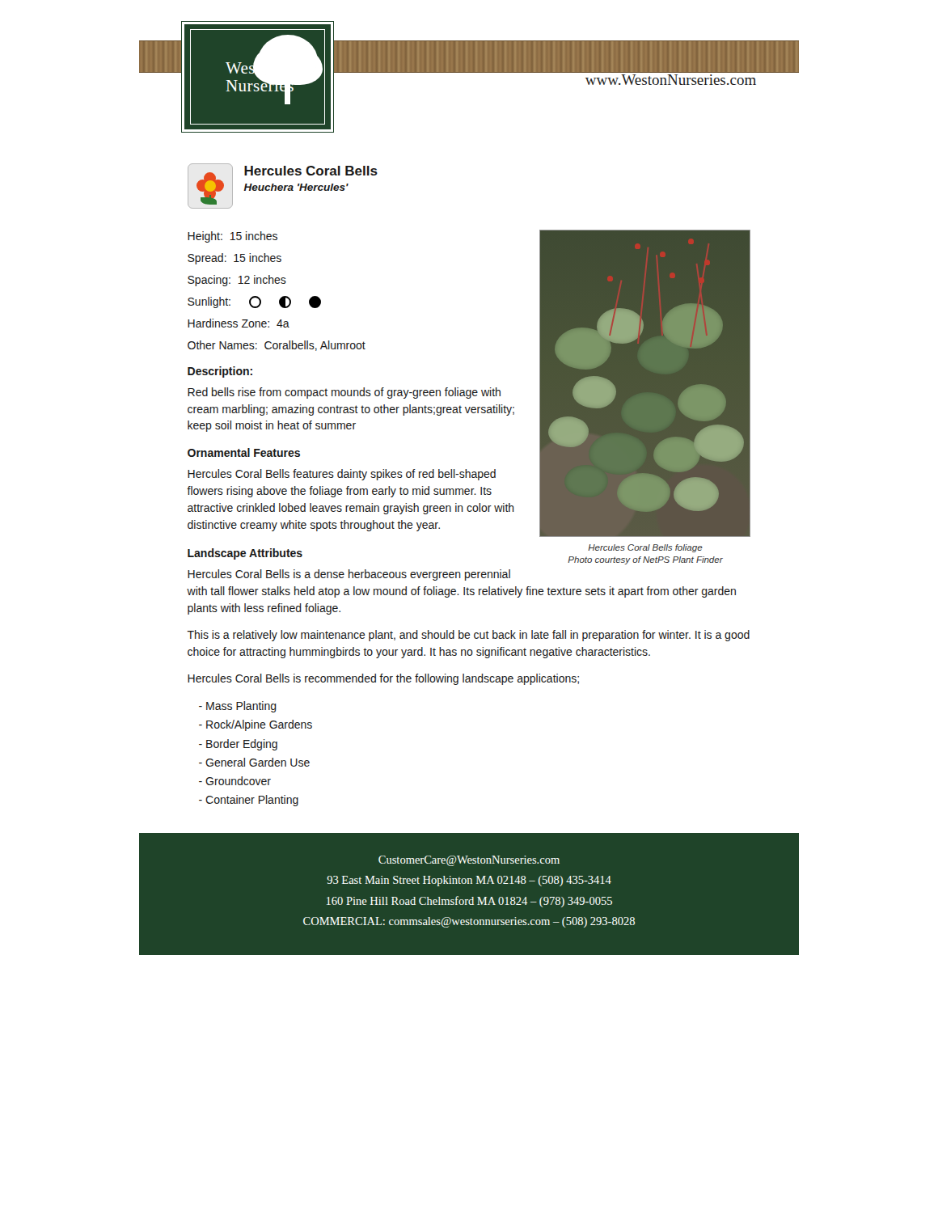Weston
Nurseries
www.WestonNurseries.com
Hercules Coral Bells
Heuchera 'Hercules'
Hercules Coral Bells foliage
Photo courtesy of NetPS Plant Finder
Height: 15 inches
Spread: 15 inches
Spacing: 12 inches
Sunlight:
Hardiness Zone: 4a
Other Names: Coralbells, Alumroot
Description:
Red bells rise from compact mounds of gray-green foliage with cream marbling; amazing contrast to other plants;great versatility; keep soil moist in heat of summer
Ornamental Features
Hercules Coral Bells features dainty spikes of red bell-shaped flowers rising above the foliage from early to mid summer. Its attractive crinkled lobed leaves remain grayish green in color with distinctive creamy white spots throughout the year.
Landscape Attributes
Hercules Coral Bells is a dense herbaceous evergreen perennial with tall flower stalks held atop a low mound of foliage. Its relatively fine texture sets it apart from other garden plants with less refined foliage.
This is a relatively low maintenance plant, and should be cut back in late fall in preparation for winter. It is a good choice for attracting hummingbirds to your yard. It has no significant negative characteristics.
Hercules Coral Bells is recommended for the following landscape applications;
Mass Planting
Rock/Alpine Gardens
Border Edging
General Garden Use
Groundcover
Container Planting
CustomerCare@WestonNurseries.com
93 East Main Street Hopkinton MA 02148 – (508) 435-3414
160 Pine Hill Road Chelmsford MA 01824 – (978) 349-0055
COMMERCIAL: commsales@westonnurseries.com – (508) 293-8028